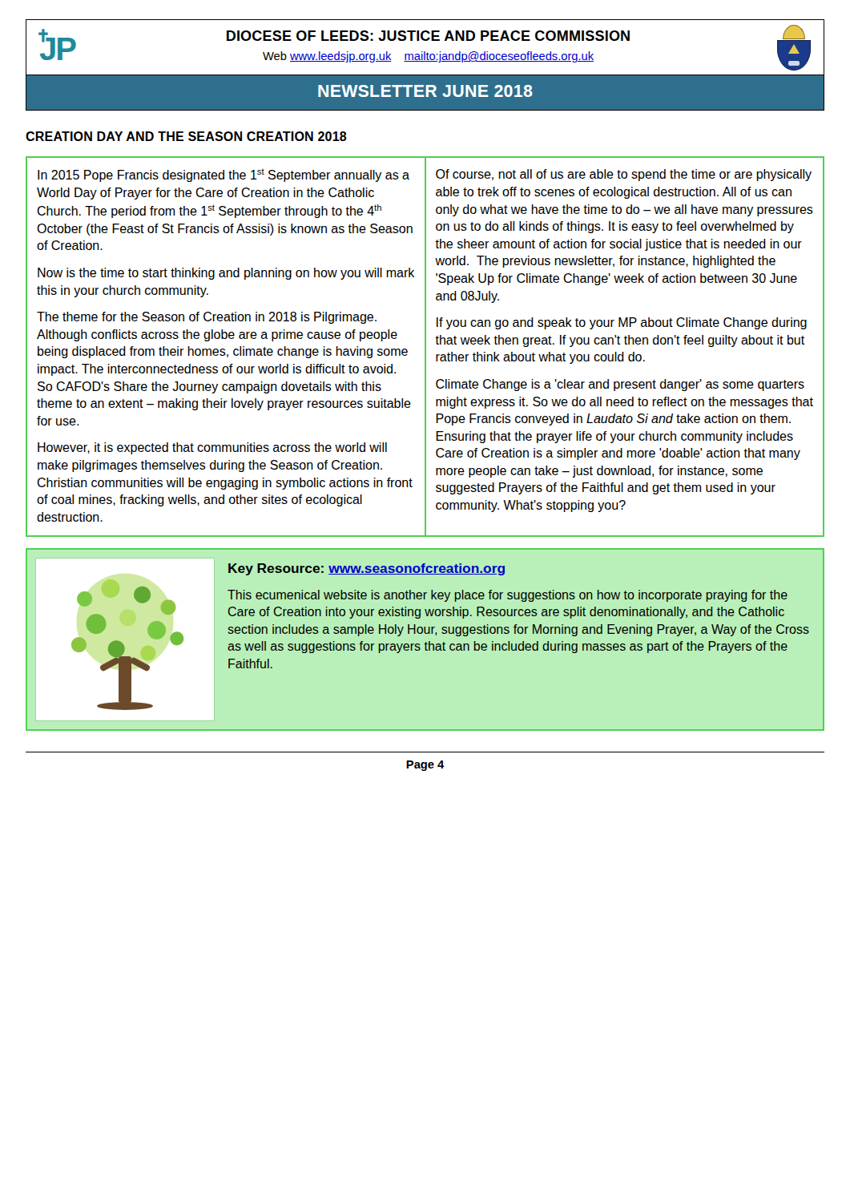✝ JP
DIOCESE OF LEEDS: JUSTICE AND PEACE COMMISSION
Web www.leedsjp.org.uk mailto:jandp@dioceseofleeds.org.uk
NEWSLETTER JUNE 2018
CREATION DAY AND THE SEASON CREATION 2018
In 2015 Pope Francis designated the 1st September annually as a World Day of Prayer for the Care of Creation in the Catholic Church. The period from the 1st September through to the 4th October (the Feast of St Francis of Assisi) is known as the Season of Creation.
Now is the time to start thinking and planning on how you will mark this in your church community.
The theme for the Season of Creation in 2018 is Pilgrimage. Although conflicts across the globe are a prime cause of people being displaced from their homes, climate change is having some impact. The interconnectedness of our world is difficult to avoid. So CAFOD's Share the Journey campaign dovetails with this theme to an extent – making their lovely prayer resources suitable for use.
However, it is expected that communities across the world will make pilgrimages themselves during the Season of Creation. Christian communities will be engaging in symbolic actions in front of coal mines, fracking wells, and other sites of ecological destruction.
Of course, not all of us are able to spend the time or are physically able to trek off to scenes of ecological destruction. All of us can only do what we have the time to do – we all have many pressures on us to do all kinds of things. It is easy to feel overwhelmed by the sheer amount of action for social justice that is needed in our world. The previous newsletter, for instance, highlighted the 'Speak Up for Climate Change' week of action between 30 June and 08July.
If you can go and speak to your MP about Climate Change during that week then great. If you can't then don't feel guilty about it but rather think about what you could do.
Climate Change is a 'clear and present danger' as some quarters might express it. So we do all need to reflect on the messages that Pope Francis conveyed in Laudato Si and take action on them. Ensuring that the prayer life of your church community includes Care of Creation is a simpler and more 'doable' action that many more people can take – just download, for instance, some suggested Prayers of the Faithful and get them used in your community. What's stopping you?
Key Resource: www.seasonofcreation.org
This ecumenical website is another key place for suggestions on how to incorporate praying for the Care of Creation into your existing worship. Resources are split denominationally, and the Catholic section includes a sample Holy Hour, suggestions for Morning and Evening Prayer, a Way of the Cross as well as suggestions for prayers that can be included during masses as part of the Prayers of the Faithful.
Page 4